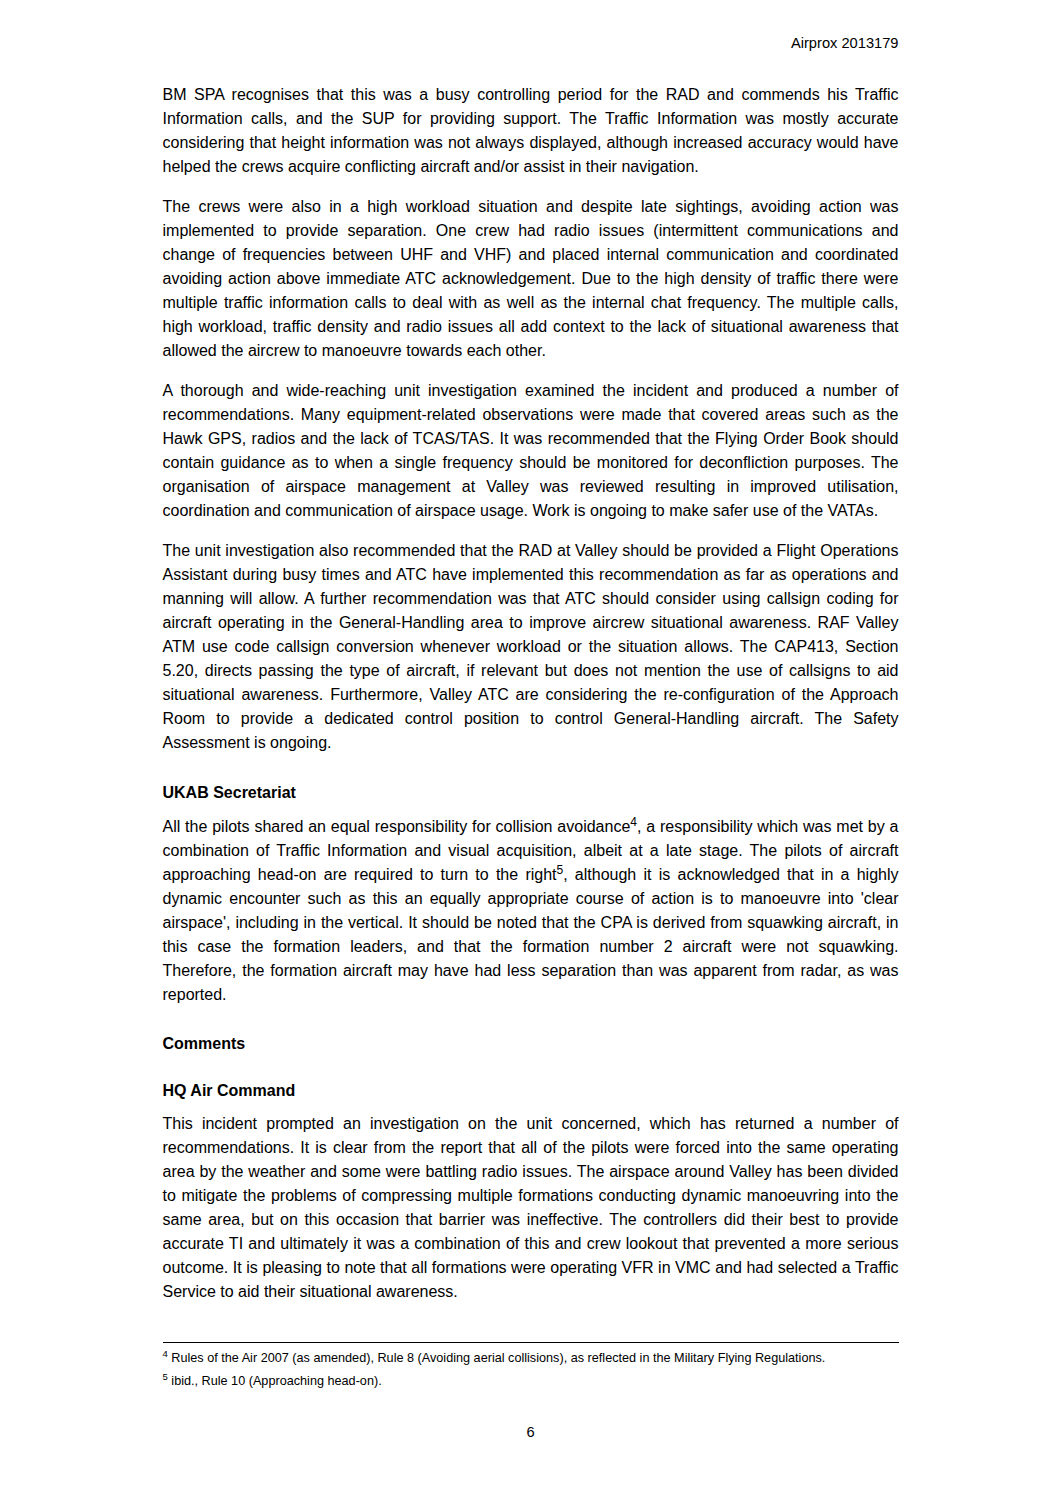Airprox 2013179
BM SPA recognises that this was a busy controlling period for the RAD and commends his Traffic Information calls, and the SUP for providing support. The Traffic Information was mostly accurate considering that height information was not always displayed, although increased accuracy would have helped the crews acquire conflicting aircraft and/or assist in their navigation.
The crews were also in a high workload situation and despite late sightings, avoiding action was implemented to provide separation. One crew had radio issues (intermittent communications and change of frequencies between UHF and VHF) and placed internal communication and coordinated avoiding action above immediate ATC acknowledgement. Due to the high density of traffic there were multiple traffic information calls to deal with as well as the internal chat frequency. The multiple calls, high workload, traffic density and radio issues all add context to the lack of situational awareness that allowed the aircrew to manoeuvre towards each other.
A thorough and wide-reaching unit investigation examined the incident and produced a number of recommendations. Many equipment-related observations were made that covered areas such as the Hawk GPS, radios and the lack of TCAS/TAS. It was recommended that the Flying Order Book should contain guidance as to when a single frequency should be monitored for deconfliction purposes. The organisation of airspace management at Valley was reviewed resulting in improved utilisation, coordination and communication of airspace usage. Work is ongoing to make safer use of the VATAs.
The unit investigation also recommended that the RAD at Valley should be provided a Flight Operations Assistant during busy times and ATC have implemented this recommendation as far as operations and manning will allow. A further recommendation was that ATC should consider using callsign coding for aircraft operating in the General-Handling area to improve aircrew situational awareness. RAF Valley ATM use code callsign conversion whenever workload or the situation allows. The CAP413, Section 5.20, directs passing the type of aircraft, if relevant but does not mention the use of callsigns to aid situational awareness. Furthermore, Valley ATC are considering the re-configuration of the Approach Room to provide a dedicated control position to control General-Handling aircraft. The Safety Assessment is ongoing.
UKAB Secretariat
All the pilots shared an equal responsibility for collision avoidance4, a responsibility which was met by a combination of Traffic Information and visual acquisition, albeit at a late stage. The pilots of aircraft approaching head-on are required to turn to the right5, although it is acknowledged that in a highly dynamic encounter such as this an equally appropriate course of action is to manoeuvre into 'clear airspace', including in the vertical. It should be noted that the CPA is derived from squawking aircraft, in this case the formation leaders, and that the formation number 2 aircraft were not squawking. Therefore, the formation aircraft may have had less separation than was apparent from radar, as was reported.
Comments
HQ Air Command
This incident prompted an investigation on the unit concerned, which has returned a number of recommendations. It is clear from the report that all of the pilots were forced into the same operating area by the weather and some were battling radio issues. The airspace around Valley has been divided to mitigate the problems of compressing multiple formations conducting dynamic manoeuvring into the same area, but on this occasion that barrier was ineffective. The controllers did their best to provide accurate TI and ultimately it was a combination of this and crew lookout that prevented a more serious outcome. It is pleasing to note that all formations were operating VFR in VMC and had selected a Traffic Service to aid their situational awareness.
4 Rules of the Air 2007 (as amended), Rule 8 (Avoiding aerial collisions), as reflected in the Military Flying Regulations.
5 ibid., Rule 10 (Approaching head-on).
6